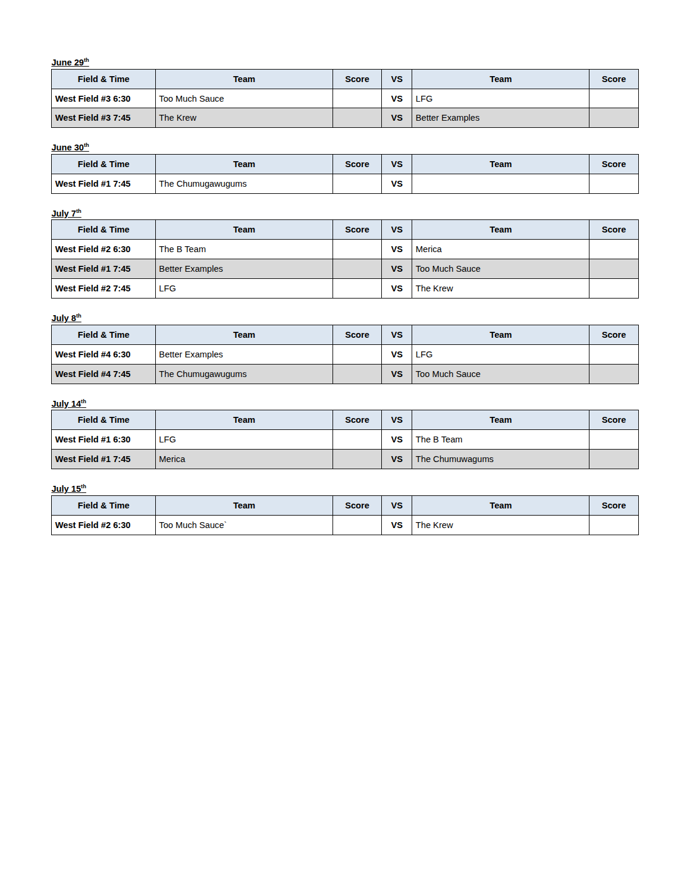June 29th
| Field & Time | Team | Score | VS | Team | Score |
| --- | --- | --- | --- | --- | --- |
| West Field #3 6:30 | Too Much Sauce | | VS | LFG | |
| West Field #3 7:45 | The Krew | | VS | Better Examples | |
June 30th
| Field & Time | Team | Score | VS | Team | Score |
| --- | --- | --- | --- | --- | --- |
| West Field #1 7:45 | The Chumugawugums | | VS | | |
July 7th
| Field & Time | Team | Score | VS | Team | Score |
| --- | --- | --- | --- | --- | --- |
| West Field #2 6:30 | The B Team | | VS | Merica | |
| West Field #1 7:45 | Better Examples | | VS | Too Much Sauce | |
| West Field #2 7:45 | LFG | | VS | The Krew | |
July 8th
| Field & Time | Team | Score | VS | Team | Score |
| --- | --- | --- | --- | --- | --- |
| West Field #4 6:30 | Better Examples | | VS | LFG | |
| West Field #4 7:45 | The Chumugawugums | | VS | Too Much Sauce | |
July 14th
| Field & Time | Team | Score | VS | Team | Score |
| --- | --- | --- | --- | --- | --- |
| West Field #1 6:30 | LFG | | VS | The B Team | |
| West Field #1 7:45 | Merica | | VS | The Chumuwagums | |
July 15th
| Field & Time | Team | Score | VS | Team | Score |
| --- | --- | --- | --- | --- | --- |
| West Field #2 6:30 | Too Much Sauce` | | VS | The Krew | |